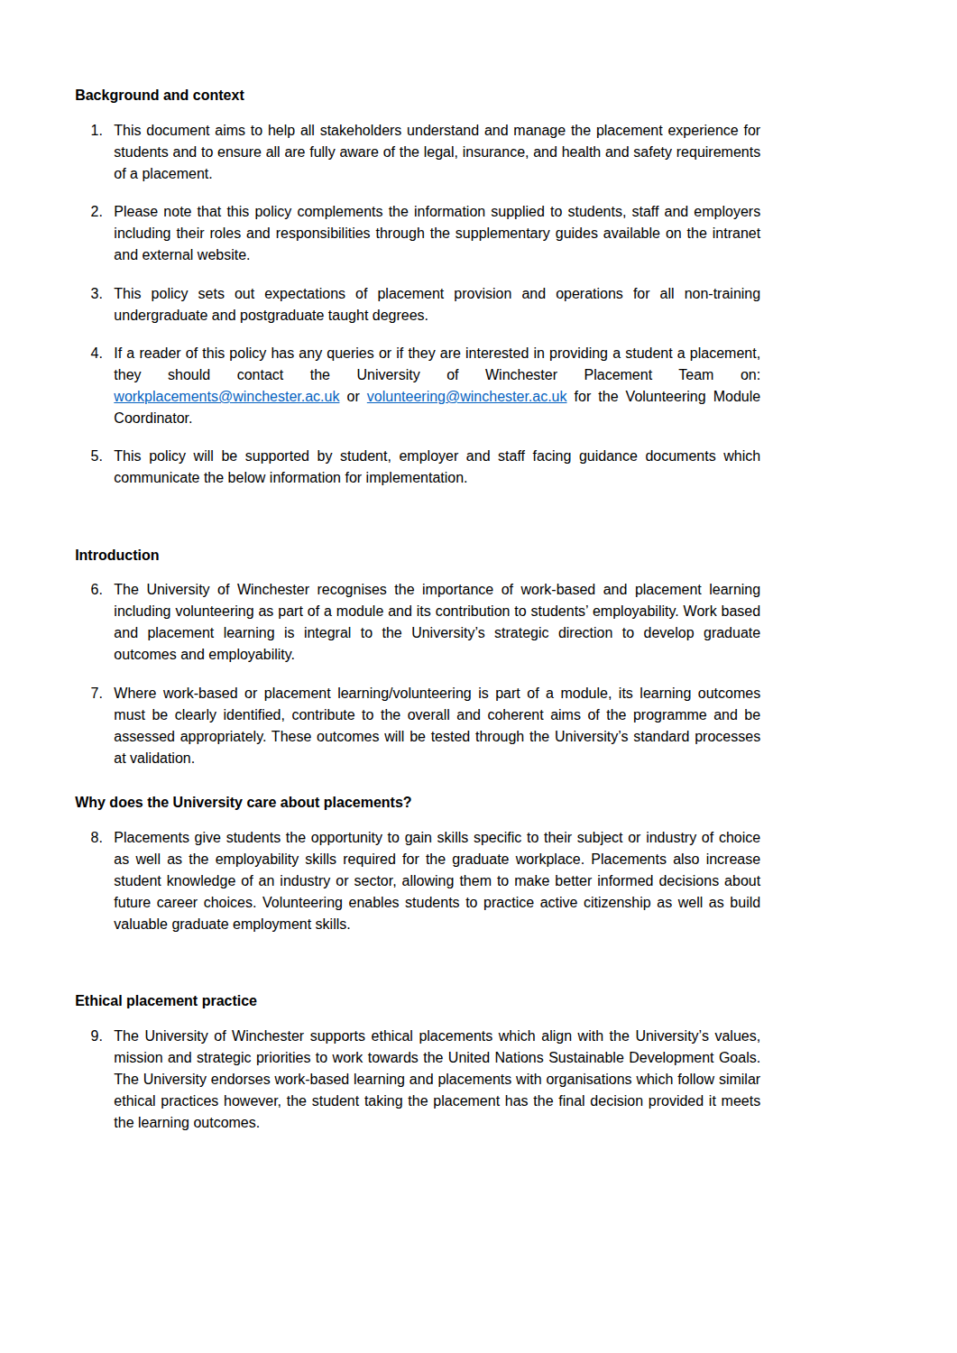Background and context
This document aims to help all stakeholders understand and manage the placement experience for students and to ensure all are fully aware of the legal, insurance, and health and safety requirements of a placement.
Please note that this policy complements the information supplied to students, staff and employers including their roles and responsibilities through the supplementary guides available on the intranet and external website.
This policy sets out expectations of placement provision and operations for all non-training undergraduate and postgraduate taught degrees.
If a reader of this policy has any queries or if they are interested in providing a student a placement, they should contact the University of Winchester Placement Team on: workplacements@winchester.ac.uk or volunteering@winchester.ac.uk for the Volunteering Module Coordinator.
This policy will be supported by student, employer and staff facing guidance documents which communicate the below information for implementation.
Introduction
The University of Winchester recognises the importance of work-based and placement learning including volunteering as part of a module and its contribution to students’ employability. Work based and placement learning is integral to the University’s strategic direction to develop graduate outcomes and employability.
Where work-based or placement learning/volunteering is part of a module, its learning outcomes must be clearly identified, contribute to the overall and coherent aims of the programme and be assessed appropriately. These outcomes will be tested through the University’s standard processes at validation.
Why does the University care about placements?
Placements give students the opportunity to gain skills specific to their subject or industry of choice as well as the employability skills required for the graduate workplace. Placements also increase student knowledge of an industry or sector, allowing them to make better informed decisions about future career choices. Volunteering enables students to practice active citizenship as well as build valuable graduate employment skills.
Ethical placement practice
The University of Winchester supports ethical placements which align with the University’s values, mission and strategic priorities to work towards the United Nations Sustainable Development Goals. The University endorses work-based learning and placements with organisations which follow similar ethical practices however, the student taking the placement has the final decision provided it meets the learning outcomes.